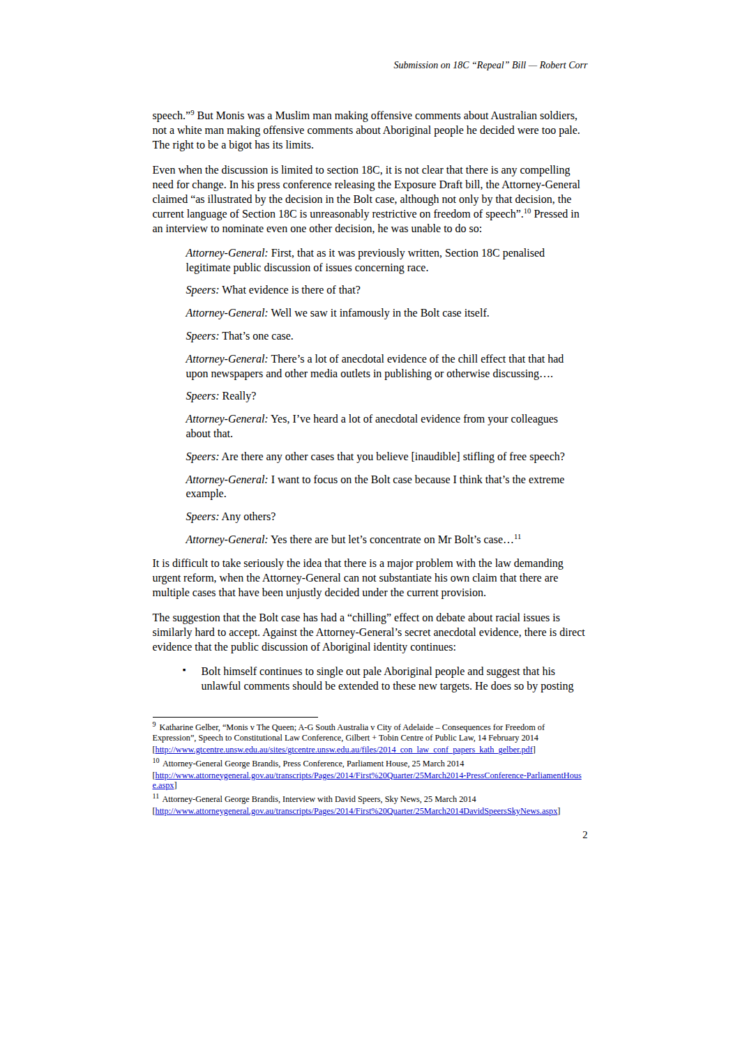Submission on 18C “Repeal” Bill — Robert Corr
speech.”9 But Monis was a Muslim man making offensive comments about Australian soldiers, not a white man making offensive comments about Aboriginal people he decided were too pale. The right to be a bigot has its limits.
Even when the discussion is limited to section 18C, it is not clear that there is any compelling need for change. In his press conference releasing the Exposure Draft bill, the Attorney-General claimed “as illustrated by the decision in the Bolt case, although not only by that decision, the current language of Section 18C is unreasonably restrictive on freedom of speech”.10 Pressed in an interview to nominate even one other decision, he was unable to do so:
Attorney-General: First, that as it was previously written, Section 18C penalised legitimate public discussion of issues concerning race.
Speers: What evidence is there of that?
Attorney-General: Well we saw it infamously in the Bolt case itself.
Speers: That’s one case.
Attorney-General: There’s a lot of anecdotal evidence of the chill effect that that had upon newspapers and other media outlets in publishing or otherwise discussing….
Speers: Really?
Attorney-General: Yes, I’ve heard a lot of anecdotal evidence from your colleagues about that.
Speers: Are there any other cases that you believe [inaudible] stifling of free speech?
Attorney-General: I want to focus on the Bolt case because I think that’s the extreme example.
Speers: Any others?
Attorney-General: Yes there are but let’s concentrate on Mr Bolt’s case…11
It is difficult to take seriously the idea that there is a major problem with the law demanding urgent reform, when the Attorney-General can not substantiate his own claim that there are multiple cases that have been unjustly decided under the current provision.
The suggestion that the Bolt case has had a “chilling” effect on debate about racial issues is similarly hard to accept. Against the Attorney-General’s secret anecdotal evidence, there is direct evidence that the public discussion of Aboriginal identity continues:
Bolt himself continues to single out pale Aboriginal people and suggest that his unlawful comments should be extended to these new targets. He does so by posting
9 Katharine Gelber, “Monis v The Queen; A-G South Australia v City of Adelaide – Consequences for Freedom of Expression”, Speech to Constitutional Law Conference, Gilbert + Tobin Centre of Public Law, 14 February 2014
[http://www.gtcentre.unsw.edu.au/sites/gtcentre.unsw.edu.au/files/2014_con_law_conf_papers_kath_gelber.pdf]
10 Attorney-General George Brandis, Press Conference, Parliament House, 25 March 2014
[http://www.attorneygeneral.gov.au/transcripts/Pages/2014/First%20Quarter/25March2014-PressConference-ParliamentHouse.aspx]
11 Attorney-General George Brandis, Interview with David Speers, Sky News, 25 March 2014
[http://www.attorneygeneral.gov.au/transcripts/Pages/2014/First%20Quarter/25March2014DavidSpeersSkyNews.aspx]
2